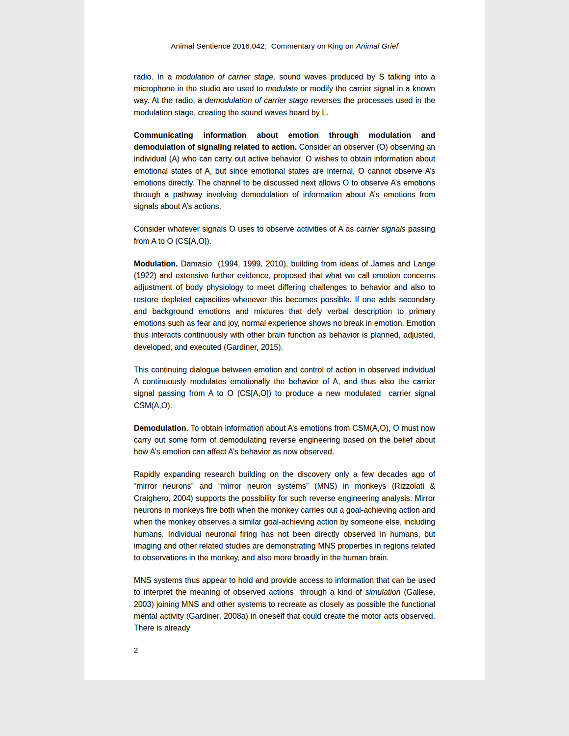Animal Sentience 2016.042: Commentary on King on Animal Grief
radio. In a modulation of carrier stage, sound waves produced by S talking into a microphone in the studio are used to modulate or modify the carrier signal in a known way. At the radio, a demodulation of carrier stage reverses the processes used in the modulation stage, creating the sound waves heard by L.
Communicating information about emotion through modulation and demodulation of signaling related to action. Consider an observer (O) observing an individual (A) who can carry out active behavior. O wishes to obtain information about emotional states of A, but since emotional states are internal, O cannot observe A’s emotions directly. The channel to be discussed next allows O to observe A’s emotions through a pathway involving demodulation of information about A’s emotions from signals about A’s actions.
Consider whatever signals O uses to observe activities of A as carrier signals passing from A to O (CS[A,O]).
Modulation. Damasio (1994, 1999, 2010), building from ideas of James and Lange (1922) and extensive further evidence, proposed that what we call emotion concerns adjustment of body physiology to meet differing challenges to behavior and also to restore depleted capacities whenever this becomes possible. If one adds secondary and background emotions and mixtures that defy verbal description to primary emotions such as fear and joy, normal experience shows no break in emotion. Emotion thus interacts continuously with other brain function as behavior is planned, adjusted, developed, and executed (Gardiner, 2015).
This continuing dialogue between emotion and control of action in observed individual A continuously modulates emotionally the behavior of A, and thus also the carrier signal passing from A to O (CS[A,O]) to produce a new modulated carrier signal CSM(A,O).
Demodulation. To obtain information about A’s emotions from CSM(A,O), O must now carry out some form of demodulating reverse engineering based on the belief about how A’s emotion can affect A’s behavior as now observed.
Rapidly expanding research building on the discovery only a few decades ago of “mirror neurons” and “mirror neuron systems” (MNS) in monkeys (Rizzolati & Craighero, 2004) supports the possibility for such reverse engineering analysis. Mirror neurons in monkeys fire both when the monkey carries out a goal-achieving action and when the monkey observes a similar goal-achieving action by someone else, including humans. Individual neuronal firing has not been directly observed in humans, but imaging and other related studies are demonstrating MNS properties in regions related to observations in the monkey, and also more broadly in the human brain.
MNS systems thus appear to hold and provide access to information that can be used to interpret the meaning of observed actions through a kind of simulation (Gallese, 2003) joining MNS and other systems to recreate as closely as possible the functional mental activity (Gardiner, 2008a) in oneself that could create the motor acts observed. There is already
2